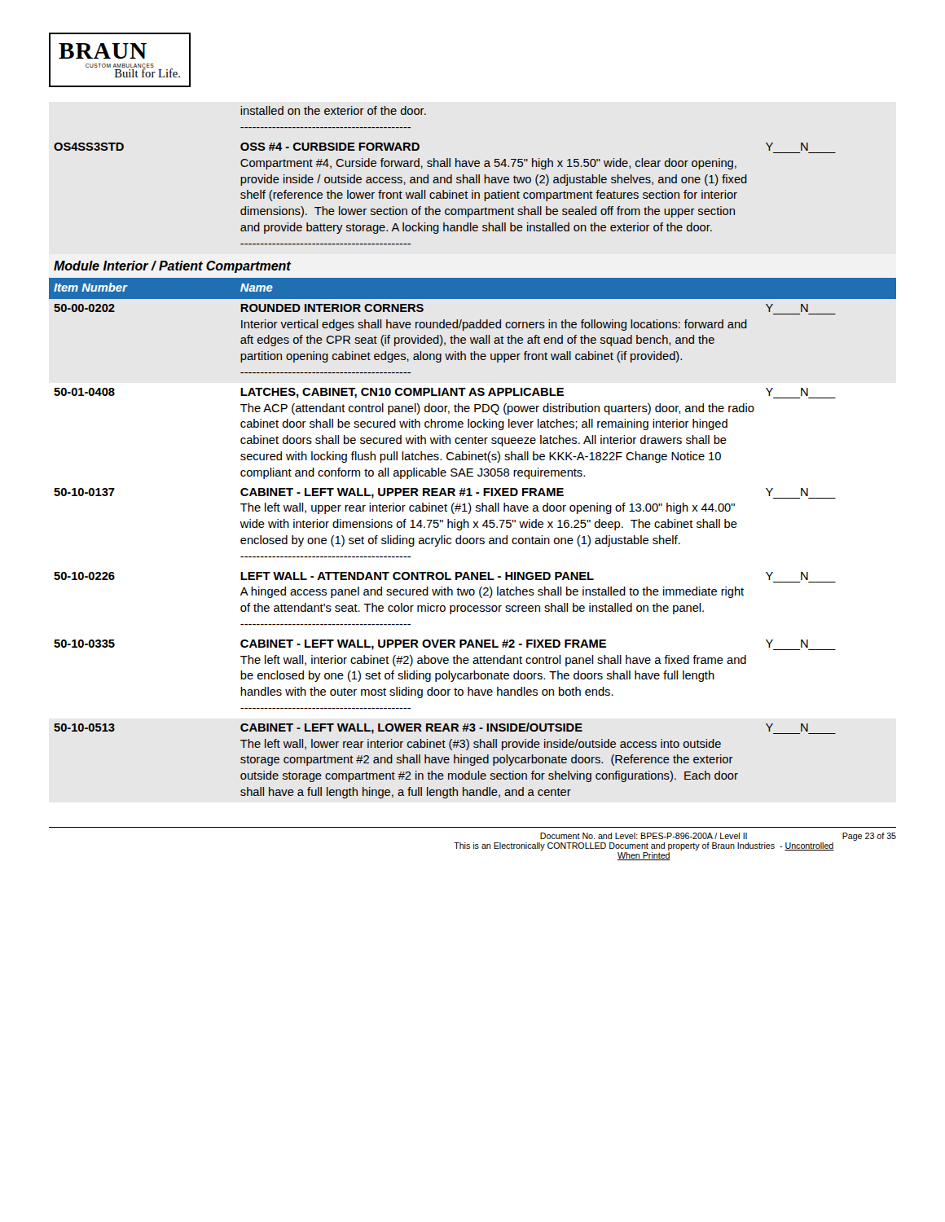BRAUN
CUSTOM AMBULANCES
Built for Life.
| | installed on the exterior of the door. ------------------------------------------- | |
| OS4SS3STD | OSS #4 - CURBSIDE FORWARD Compartment #4, Curside forward, shall have a 54.75" high x 15.50" wide, clear door opening, provide inside / outside access, and and shall have two (2) adjustable shelves, and one (1) fixed shelf (reference the lower front wall cabinet in patient compartment features section for interior dimensions). The lower section of the compartment shall be sealed off from the upper section and provide battery storage. A locking handle shall be installed on the exterior of the door. ------------------------------------------- | Y____N____ |
| Module Interior / Patient Compartment |
| Item Number | Name | |
| 50-00-0202 | ROUNDED INTERIOR CORNERS Interior vertical edges shall have rounded/padded corners in the following locations: forward and aft edges of the CPR seat (if provided), the wall at the aft end of the squad bench, and the partition opening cabinet edges, along with the upper front wall cabinet (if provided). ------------------------------------------- | Y____N____ |
| 50-01-0408 | LATCHES, CABINET, CN10 COMPLIANT AS APPLICABLE The ACP (attendant control panel) door, the PDQ (power distribution quarters) door, and the radio cabinet door shall be secured with chrome locking lever latches; all remaining interior hinged cabinet doors shall be secured with with center squeeze latches. All interior drawers shall be secured with locking flush pull latches. Cabinet(s) shall be KKK-A-1822F Change Notice 10 compliant and conform to all applicable SAE J3058 requirements. | Y____N____ |
| 50-10-0137 | CABINET - LEFT WALL, UPPER REAR #1 - FIXED FRAME The left wall, upper rear interior cabinet (#1) shall have a door opening of 13.00" high x 44.00" wide with interior dimensions of 14.75" high x 45.75" wide x 16.25" deep. The cabinet shall be enclosed by one (1) set of sliding acrylic doors and contain one (1) adjustable shelf. ------------------------------------------- | Y____N____ |
| 50-10-0226 | LEFT WALL - ATTENDANT CONTROL PANEL - HINGED PANEL A hinged access panel and secured with two (2) latches shall be installed to the immediate right of the attendant's seat. The color micro processor screen shall be installed on the panel. ------------------------------------------- | Y____N____ |
| 50-10-0335 | CABINET - LEFT WALL, UPPER OVER PANEL #2 - FIXED FRAME The left wall, interior cabinet (#2) above the attendant control panel shall have a fixed frame and be enclosed by one (1) set of sliding polycarbonate doors. The doors shall have full length handles with the outer most sliding door to have handles on both ends. ------------------------------------------- | Y____N____ |
| 50-10-0513 | CABINET - LEFT WALL, LOWER REAR #3 - INSIDE/OUTSIDE The left wall, lower rear interior cabinet (#3) shall provide inside/outside access into outside storage compartment #2 and shall have hinged polycarbonate doors. (Reference the exterior outside storage compartment #2 in the module section for shelving configurations). Each door shall have a full length hinge, a full length handle, and a center | Y____N____ |
Document No. and Level: BPES-P-896-200A / Level II
This is an Electronically CONTROLLED Document and property of Braun Industries - Uncontrolled When Printed
Page 23 of 35